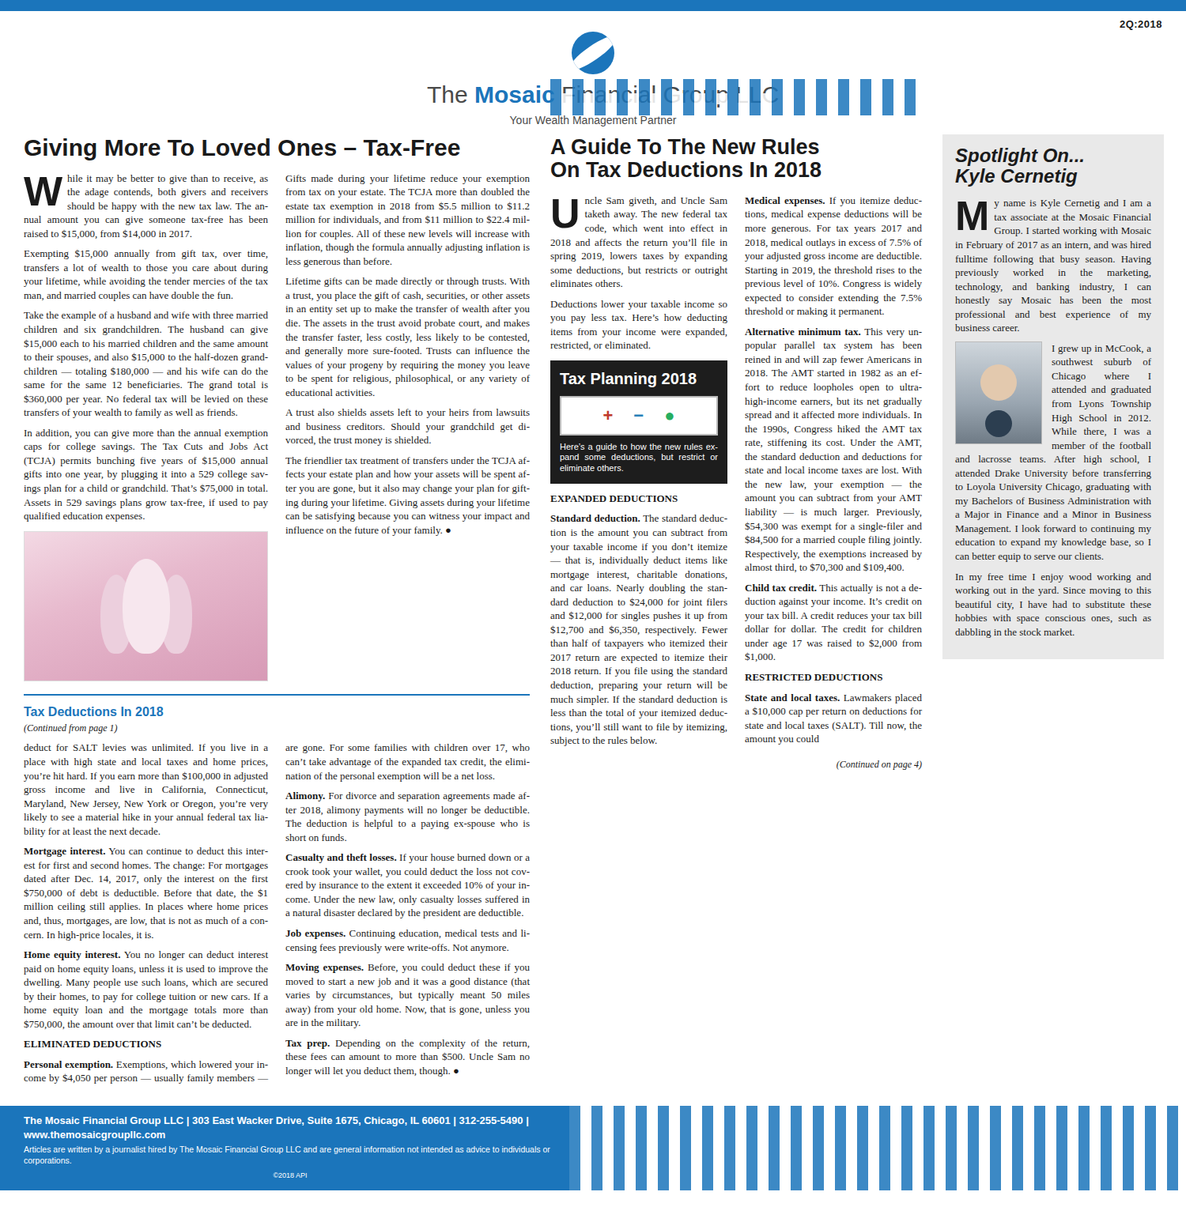2Q:2018
The Mosaic Financial Group LLC
Your Wealth Management Partner
Giving More To Loved Ones – Tax-Free
While it may be better to give than to receive, as the adage contends, both givers and receivers should be happy with the new tax law. The annual amount you can give someone tax-free has been raised to $15,000, from $14,000 in 2017.
Exempting $15,000 annually from gift tax, over time, transfers a lot of wealth to those you care about during your lifetime, while avoiding the tender mercies of the tax man, and married couples can have double the fun.
Take the example of a husband and wife with three married children and six grandchildren. The husband can give $15,000 each to his married children and the same amount to their spouses, and also $15,000 to the half-dozen grandchildren — totaling $180,000 — and his wife can do the same for the same 12 beneficiaries. The grand total is $360,000 per year. No federal tax will be levied on these transfers of your wealth to family as well as friends.
In addition, you can give more than the annual exemption caps for college savings. The Tax Cuts and Jobs Act (TCJA) permits bunching five years of $15,000 annual gifts into one year, by plugging it into a 529 college savings plan for a child or grandchild. That’s $75,000 in total. Assets in 529 savings plans grow tax-free, if used to pay qualified education expenses.
Gifts made during your lifetime reduce your exemption from tax on your estate. The TCJA more than doubled the estate tax exemption in 2018 from $5.5 million to $11.2 million for individuals, and from $11 million to $22.4 million for couples. All of these new levels will increase with inflation, though the formula annually adjusting inflation is less generous than before.
Lifetime gifts can be made directly or through trusts. With a trust, you place the gift of cash, securities, or other assets in an entity set up to make the transfer of wealth after you die. The assets in the trust avoid probate court, and makes the transfer faster, less costly, less likely to be contested, and generally more sure-footed. Trusts can influence the values of your progeny by requiring the money you leave to be spent for religious, philosophical, or any variety of educational activities.
A trust also shields assets left to your heirs from lawsuits and business creditors. Should your grandchild get divorced, the trust money is shielded.
The friendlier tax treatment of transfers under the TCJA affects your estate plan and how your assets will be spent after you are gone, but it also may change your plan for gifting during your lifetime. Giving assets during your lifetime can be satisfying because you can witness your impact and influence on the future of your family. ●
Tax Deductions In 2018
(Continued from page 1)
deduct for SALT levies was unlimited. If you live in a place with high state and local taxes and home prices, you’re hit hard. If you earn more than $100,000 in adjusted gross income and live in California, Connecticut, Maryland, New Jersey, New York or Oregon, you’re very likely to see a material hike in your annual federal tax liability for at least the next decade.
Mortgage interest. You can continue to deduct this interest for first and second homes. The change: For mortgages dated after Dec. 14, 2017, only the interest on the first $750,000 of debt is deductible. Before that date, the $1 million ceiling still applies. In places where home prices and, thus, mortgages, are low, that is not as much of a concern. In high-price locales, it is.
Home equity interest. You no longer can deduct interest paid on home equity loans, unless it is used to improve the dwelling. Many people use such loans, which are secured by their homes, to pay for college tuition or new cars. If a home equity loan and the mortgage totals more than $750,000, the amount over that limit can’t be deducted.
ELIMINATED DEDUCTIONS
Personal exemption. Exemptions, which lowered your income by $4,050 per person — usually family members — are gone. For some families with children over 17, who can’t take advantage of the expanded tax credit, the elimination of the personal exemption will be a net loss.
Alimony. For divorce and separation agreements made after 2018, alimony payments will no longer be deductible. The deduction is helpful to a paying ex-spouse who is short on funds.
Casualty and theft losses. If your house burned down or a crook took your wallet, you could deduct the loss not covered by insurance to the extent it exceeded 10% of your income. Under the new law, only casualty losses suffered in a natural disaster declared by the president are deductible.
Job expenses. Continuing education, medical tests and licensing fees previously were write-offs. Not anymore.
Moving expenses. Before, you could deduct these if you moved to start a new job and it was a good distance (that varies by circumstances, but typically meant 50 miles away) from your old home. Now, that is gone, unless you are in the military.
Tax prep. Depending on the complexity of the return, these fees can amount to more than $500. Uncle Sam no longer will let you deduct them, though. ●
A Guide To The New Rules
On Tax Deductions In 2018
Uncle Sam giveth, and Uncle Sam taketh away. The new federal tax code, which went into effect in 2018 and affects the return you’ll file in spring 2019, lowers taxes by expanding some deductions, but restricts or outright eliminates others.
Deductions lower your taxable income so you pay less tax. Here’s how deducting items from your income were expanded, restricted, or eliminated.
Tax Planning 2018
+ − ●
Here’s a guide to how the new rules expand some deductions, but restrict or eliminate others.
EXPANDED DEDUCTIONS
Standard deduction. The standard deduction is the amount you can subtract from your taxable income if you don’t itemize — that is, individually deduct items like mortgage interest, charitable donations, and car loans. Nearly doubling the standard deduction to $24,000 for joint filers and $12,000 for singles pushes it up from $12,700 and $6,350, respectively. Fewer than half of taxpayers who itemized their 2017 return are expected to itemize their 2018 return. If you file using the standard deduction, preparing your return will be much simpler. If the standard deduction is less than the total of your itemized deductions, you’ll still want to file by itemizing, subject to the rules below.
Medical expenses. If you itemize deductions, medical expense deductions will be more generous. For tax years 2017 and 2018, medical outlays in excess of 7.5% of your adjusted gross income are deductible. Starting in 2019, the threshold rises to the previous level of 10%. Congress is widely expected to consider extending the 7.5% threshold or making it permanent.
Alternative minimum tax. This very unpopular parallel tax system has been reined in and will zap fewer Americans in 2018. The AMT started in 1982 as an effort to reduce loopholes open to ultra-high-income earners, but its net gradually spread and it affected more individuals. In the 1990s, Congress hiked the AMT tax rate, stiffening its cost. Under the AMT, the standard deduction and deductions for state and local income taxes are lost. With the new law, your exemption — the amount you can subtract from your AMT liability — is much larger. Previously, $54,300 was exempt for a single-filer and $84,500 for a married couple filing jointly. Respectively, the exemptions increased by almost third, to $70,300 and $109,400.
Child tax credit. This actually is not a deduction against your income. It’s credit on your tax bill. A credit reduces your tax bill dollar for dollar. The credit for children under age 17 was raised to $2,000 from $1,000.
RESTRICTED DEDUCTIONS
State and local taxes. Lawmakers placed a $10,000 cap per return on deductions for state and local taxes (SALT). Till now, the amount you could
(Continued on page 4)
Spotlight On...
Kyle Cernetig
My name is Kyle Cernetig and I am a tax associate at the Mosaic Financial Group. I started working with Mosaic in February of 2017 as an intern, and was hired fulltime following that busy season. Having previously worked in the marketing, technology, and banking industry, I can honestly say Mosaic has been the most professional and best experience of my business career.
I grew up in McCook, a southwest suburb of Chicago where I attended and graduated from Lyons Township High School in 2012. While there, I was a member of the football and lacrosse teams. After high school, I attended Drake University before transferring to Loyola University Chicago, graduating with my Bachelors of Business Administration with a Major in Finance and a Minor in Business Management. I look forward to continuing my education to expand my knowledge base, so I can better equip to serve our clients.
In my free time I enjoy wood working and working out in the yard. Since moving to this beautiful city, I have had to substitute these hobbies with space conscious ones, such as dabbling in the stock market.
The Mosaic Financial Group LLC | 303 East Wacker Drive, Suite 1675, Chicago, IL 60601 | 312-255-5490 | www.themosaicgroupllc.com
Articles are written by a journalist hired by The Mosaic Financial Group LLC and are general information not intended as advice to individuals or corporations.
©2018 API